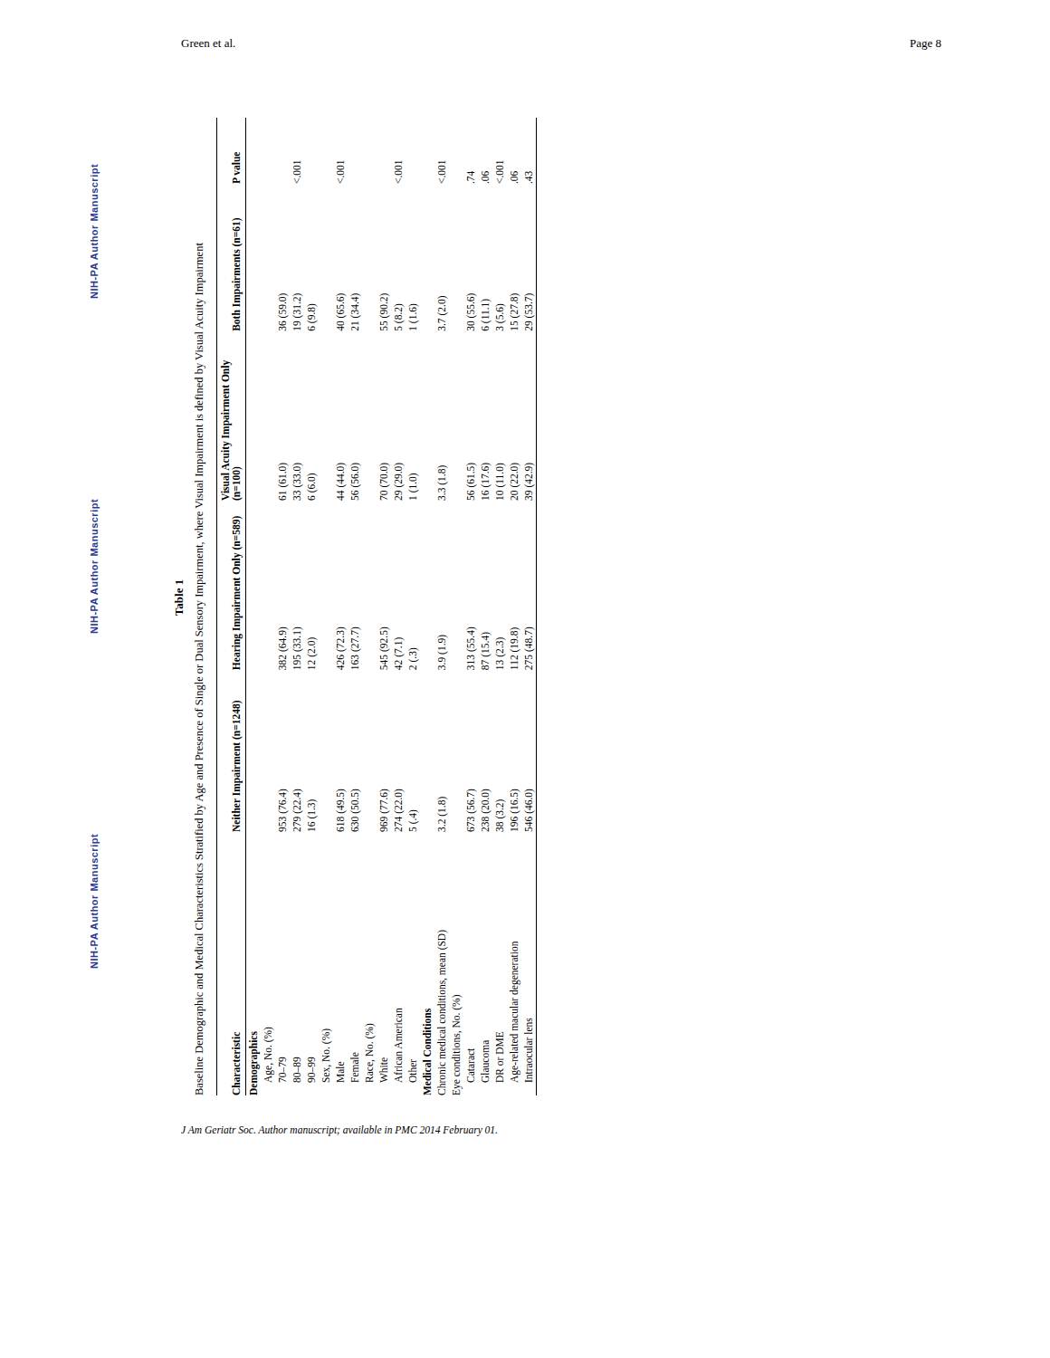NIH-PA Author Manuscript NIH-PA Author Manuscript NIH-PA Author Manuscript
Green et al.
Page 8
Table 1
Baseline Demographic and Medical Characteristics Stratified by Age and Presence of Single or Dual Sensory Impairment, where Visual Impairment is defined by Visual Acuity Impairment
| Characteristic | Neither Impairment (n=1248) | Hearing Impairment Only (n=589) | Visual Acuity Impairment Only (n=100) | Both Impairments (n=61) | P value |
| --- | --- | --- | --- | --- | --- |
| Demographics | | | | | |
| Age, No. (%) | | | | | |
| 70–79 | 953 (76.4) | 382 (64.9) | 61 (61.0) | 36 (59.0) | |
| 80–89 | 279 (22.4) | 195 (33.1) | 33 (33.0) | 19 (31.2) | <.001 |
| 90–99 | 16 (1.3) | 12 (2.0) | 6 (6.0) | 6 (9.8) | |
| Sex, No. (%) | | | | | |
| Male | 618 (49.5) | 426 (72.3) | 44 (44.0) | 40 (65.6) | <.001 |
| Female | 630 (50.5) | 163 (27.7) | 56 (56.0) | 21 (34.4) | |
| Race, No. (%) | | | | | |
| White | 969 (77.6) | 545 (92.5) | 70 (70.0) | 55 (90.2) | |
| African American | 274 (22.0) | 42 (7.1) | 29 (29.0) | 5 (8.2) | <.001 |
| Other | 5 (.4) | 2 (.3) | 1 (1.0) | 1 (1.6) | |
| Medical Conditions | | | | | |
| Chronic medical conditions, mean (SD) | 3.2 (1.8) | 3.9 (1.9) | 3.3 (1.8) | 3.7 (2.0) | <.001 |
| Eye conditions, No. (%) | | | | | |
| Cataract | 673 (56.7) | 313 (55.4) | 56 (61.5) | 30 (55.6) | .74 |
| Glaucoma | 238 (20.0) | 87 (15.4) | 16 (17.6) | 6 (11.1) | .06 |
| DR or DME | 38 (3.2) | 13 (2.3) | 10 (11.0) | 3 (5.6) | <.001 |
| Age-related macular degeneration | 196 (16.5) | 112 (19.8) | 20 (22.0) | 15 (27.8) | .06 |
| Intraocular lens | 546 (46.0) | 275 (48.7) | 39 (42.9) | 29 (53.7) | .43 |
J Am Geriatr Soc. Author manuscript; available in PMC 2014 February 01.